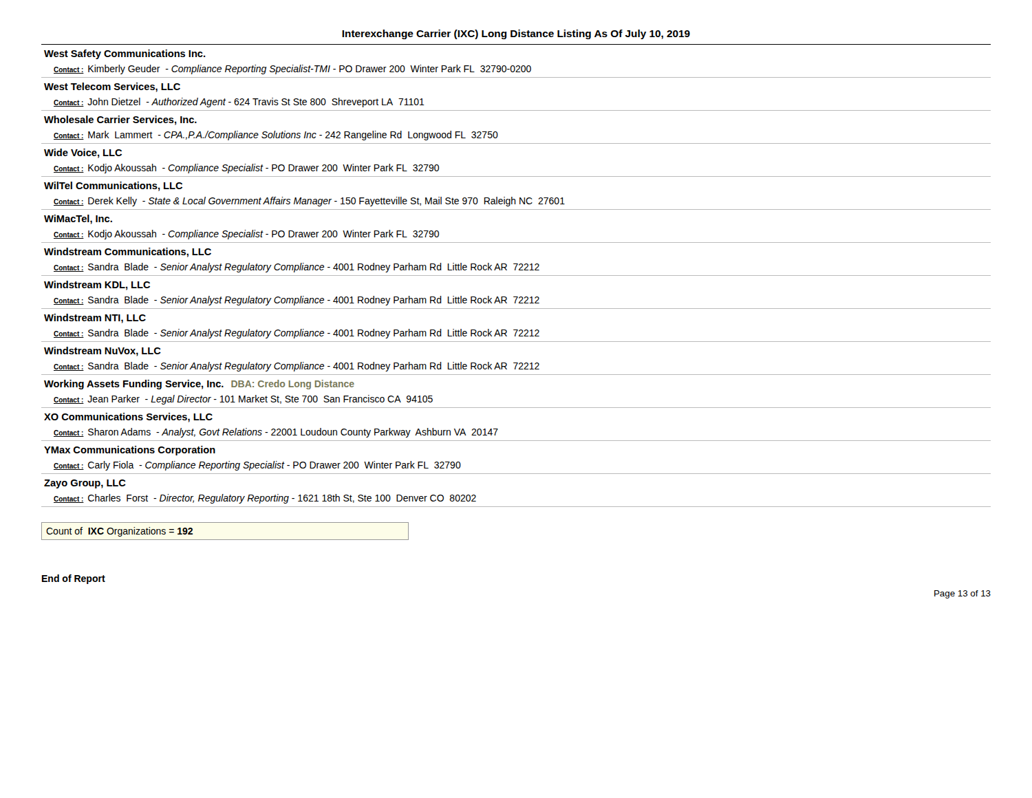Interexchange Carrier (IXC) Long Distance Listing As Of July 10, 2019
West Safety Communications Inc.
Contact : Kimberly Geuder - Compliance Reporting Specialist-TMI - PO Drawer 200 Winter Park FL 32790-0200
West Telecom Services, LLC
Contact : John Dietzel - Authorized Agent - 624 Travis St Ste 800 Shreveport LA 71101
Wholesale Carrier Services, Inc.
Contact : Mark Lammert - CPA.,P.A./Compliance Solutions Inc - 242 Rangeline Rd Longwood FL 32750
Wide Voice, LLC
Contact : Kodjo Akoussah - Compliance Specialist - PO Drawer 200 Winter Park FL 32790
WilTel Communications, LLC
Contact : Derek Kelly - State & Local Government Affairs Manager - 150 Fayetteville St, Mail Ste 970 Raleigh NC 27601
WiMacTel, Inc.
Contact : Kodjo Akoussah - Compliance Specialist - PO Drawer 200 Winter Park FL 32790
Windstream Communications, LLC
Contact : Sandra Blade - Senior Analyst Regulatory Compliance - 4001 Rodney Parham Rd Little Rock AR 72212
Windstream KDL, LLC
Contact : Sandra Blade - Senior Analyst Regulatory Compliance - 4001 Rodney Parham Rd Little Rock AR 72212
Windstream NTI, LLC
Contact : Sandra Blade - Senior Analyst Regulatory Compliance - 4001 Rodney Parham Rd Little Rock AR 72212
Windstream NuVox, LLC
Contact : Sandra Blade - Senior Analyst Regulatory Compliance - 4001 Rodney Parham Rd Little Rock AR 72212
Working Assets Funding Service, Inc.DBA: Credo Long Distance
Contact : Jean Parker - Legal Director - 101 Market St, Ste 700 San Francisco CA 94105
XO Communications Services, LLC
Contact : Sharon Adams - Analyst, Govt Relations - 22001 Loudoun County Parkway Ashburn VA 20147
YMax Communications Corporation
Contact : Carly Fiola - Compliance Reporting Specialist - PO Drawer 200 Winter Park FL 32790
Zayo Group, LLC
Contact : Charles Forst - Director, Regulatory Reporting - 1621 18th St, Ste 100 Denver CO 80202
Count of IXC Organizations = 192
End of Report
Page 13 of 13